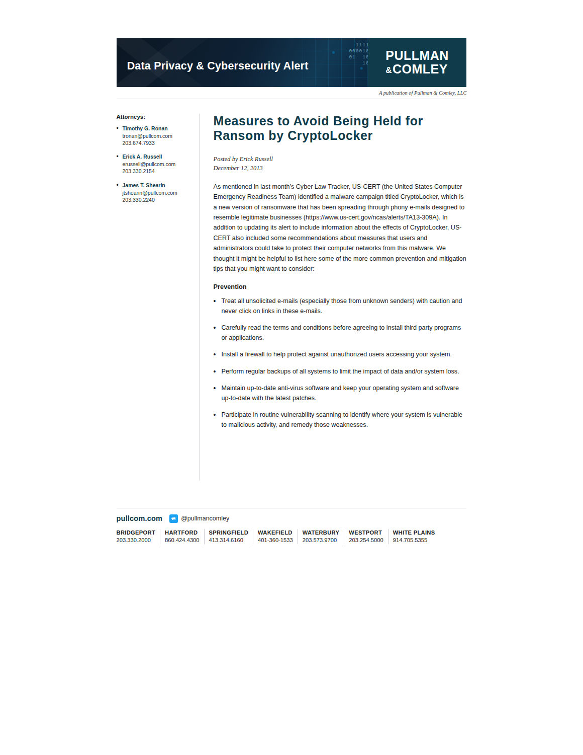11110 0000101 01 100 100
Data Privacy & Cybersecurity Alert
PULLMAN
&COMLEY
A publication of Pullman & Comley, LLC
Attorneys:
Timothy G. Ronan tronan@pullcom.com 203.674.7933
Erick A. Russell erussell@pullcom.com 203.330.2154
James T. Shearin jtshearin@pullcom.com 203.330.2240
Measures to Avoid Being Held for
Ransom by CryptoLocker
Posted by Erick Russell
December 12, 2013
As mentioned in last month’s Cyber Law Tracker, US-CERT (the United States Computer Emergency Readiness Team) identified a malware campaign titled CryptoLocker, which is a new version of ransomware that has been spreading through phony e-mails designed to resemble legitimate businesses (https://www.us-cert.gov/ncas/alerts/TA13-309A). In addition to updating its alert to include information about the effects of CryptoLocker, US-CERT also included some recommendations about measures that users and administrators could take to protect their computer networks from this malware. We thought it might be helpful to list here some of the more common prevention and mitigation tips that you might want to consider:
Prevention
Treat all unsolicited e-mails (especially those from unknown senders) with caution and never click on links in these e-mails.
Carefully read the terms and conditions before agreeing to install third party programs or applications.
Install a firewall to help protect against unauthorized users accessing your system.
Perform regular backups of all systems to limit the impact of data and/or system loss.
Maintain up-to-date anti-virus software and keep your operating system and software up-to-date with the latest patches.
Participate in routine vulnerability scanning to identify where your system is vulnerable to malicious activity, and remedy those weaknesses.
pullcom.com @pullmancomley
BRIDGEPORT 203.330.2000
HARTFORD 860.424.4300
SPRINGFIELD 413.314.6160
WAKEFIELD 401-360-1533
WATERBURY 203.573.9700
WESTPORT 203.254.5000
WHITE PLAINS 914.705.5355